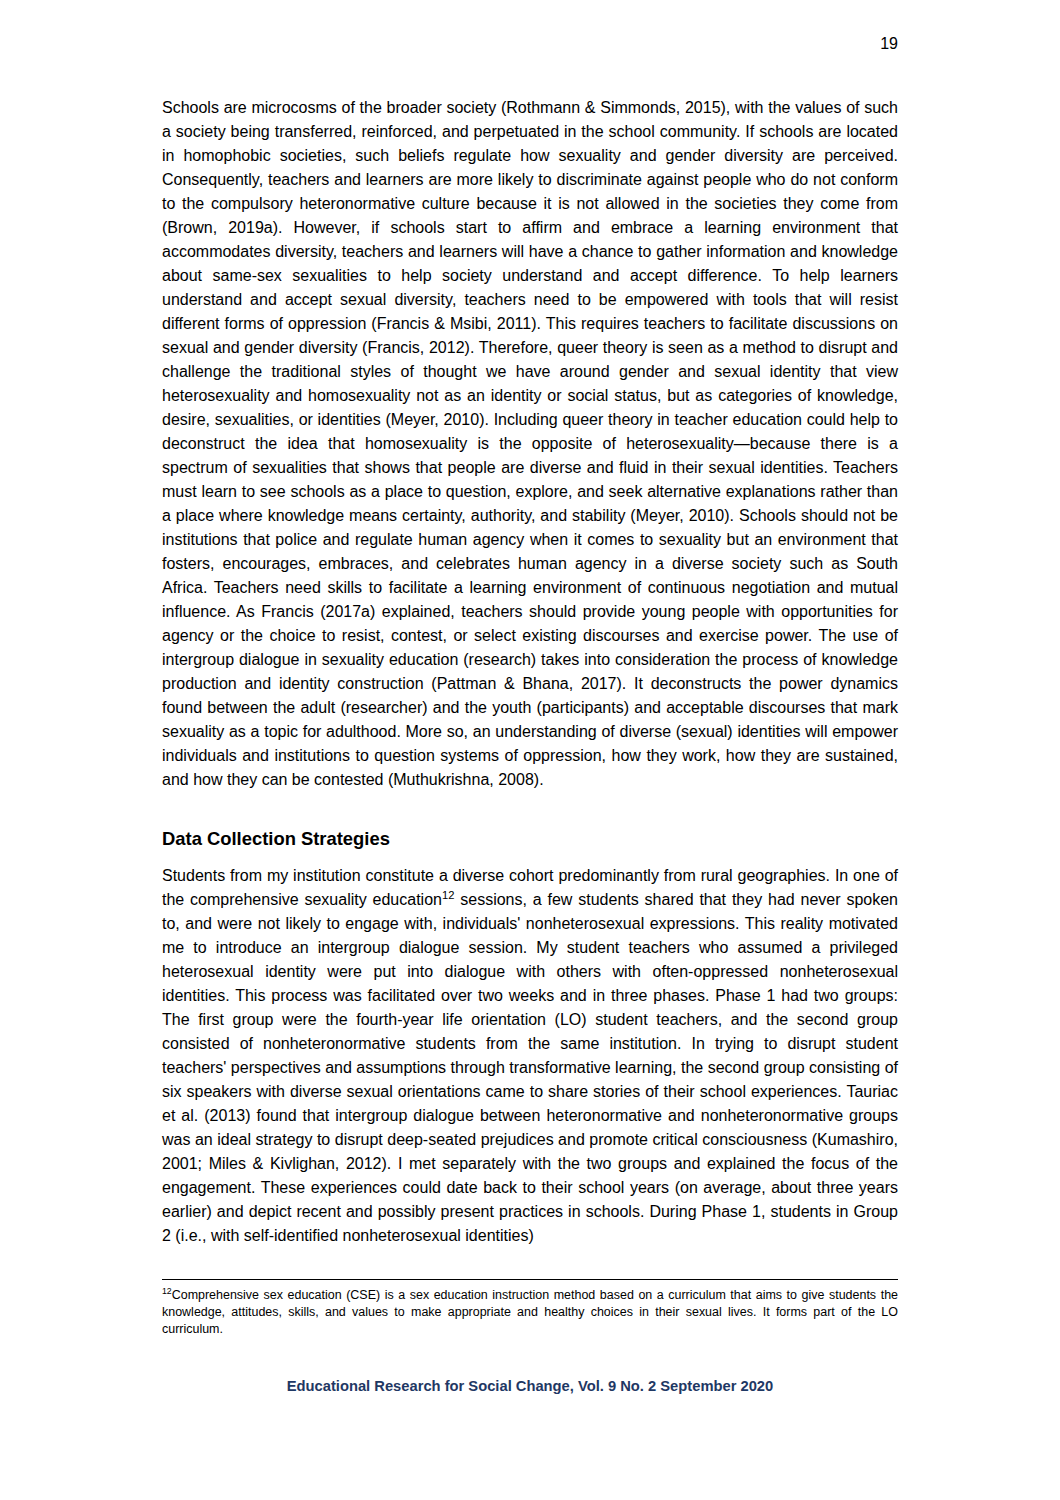19
Schools are microcosms of the broader society (Rothmann & Simmonds, 2015), with the values of such a society being transferred, reinforced, and perpetuated in the school community. If schools are located in homophobic societies, such beliefs regulate how sexuality and gender diversity are perceived. Consequently, teachers and learners are more likely to discriminate against people who do not conform to the compulsory heteronormative culture because it is not allowed in the societies they come from (Brown, 2019a). However, if schools start to affirm and embrace a learning environment that accommodates diversity, teachers and learners will have a chance to gather information and knowledge about same-sex sexualities to help society understand and accept difference. To help learners understand and accept sexual diversity, teachers need to be empowered with tools that will resist different forms of oppression (Francis & Msibi, 2011). This requires teachers to facilitate discussions on sexual and gender diversity (Francis, 2012). Therefore, queer theory is seen as a method to disrupt and challenge the traditional styles of thought we have around gender and sexual identity that view heterosexuality and homosexuality not as an identity or social status, but as categories of knowledge, desire, sexualities, or identities (Meyer, 2010). Including queer theory in teacher education could help to deconstruct the idea that homosexuality is the opposite of heterosexuality—because there is a spectrum of sexualities that shows that people are diverse and fluid in their sexual identities. Teachers must learn to see schools as a place to question, explore, and seek alternative explanations rather than a place where knowledge means certainty, authority, and stability (Meyer, 2010). Schools should not be institutions that police and regulate human agency when it comes to sexuality but an environment that fosters, encourages, embraces, and celebrates human agency in a diverse society such as South Africa. Teachers need skills to facilitate a learning environment of continuous negotiation and mutual influence. As Francis (2017a) explained, teachers should provide young people with opportunities for agency or the choice to resist, contest, or select existing discourses and exercise power. The use of intergroup dialogue in sexuality education (research) takes into consideration the process of knowledge production and identity construction (Pattman & Bhana, 2017). It deconstructs the power dynamics found between the adult (researcher) and the youth (participants) and acceptable discourses that mark sexuality as a topic for adulthood. More so, an understanding of diverse (sexual) identities will empower individuals and institutions to question systems of oppression, how they work, how they are sustained, and how they can be contested (Muthukrishna, 2008).
Data Collection Strategies
Students from my institution constitute a diverse cohort predominantly from rural geographies. In one of the comprehensive sexuality education12 sessions, a few students shared that they had never spoken to, and were not likely to engage with, individuals' nonheterosexual expressions. This reality motivated me to introduce an intergroup dialogue session. My student teachers who assumed a privileged heterosexual identity were put into dialogue with others with often-oppressed nonheterosexual identities. This process was facilitated over two weeks and in three phases. Phase 1 had two groups: The first group were the fourth-year life orientation (LO) student teachers, and the second group consisted of nonheteronormative students from the same institution. In trying to disrupt student teachers' perspectives and assumptions through transformative learning, the second group consisting of six speakers with diverse sexual orientations came to share stories of their school experiences. Tauriac et al. (2013) found that intergroup dialogue between heteronormative and nonheteronormative groups was an ideal strategy to disrupt deep-seated prejudices and promote critical consciousness (Kumashiro, 2001; Miles & Kivlighan, 2012). I met separately with the two groups and explained the focus of the engagement. These experiences could date back to their school years (on average, about three years earlier) and depict recent and possibly present practices in schools. During Phase 1, students in Group 2 (i.e., with self-identified nonheterosexual identities)
12Comprehensive sex education (CSE) is a sex education instruction method based on a curriculum that aims to give students the knowledge, attitudes, skills, and values to make appropriate and healthy choices in their sexual lives. It forms part of the LO curriculum.
Educational Research for Social Change, Vol. 9 No. 2 September 2020